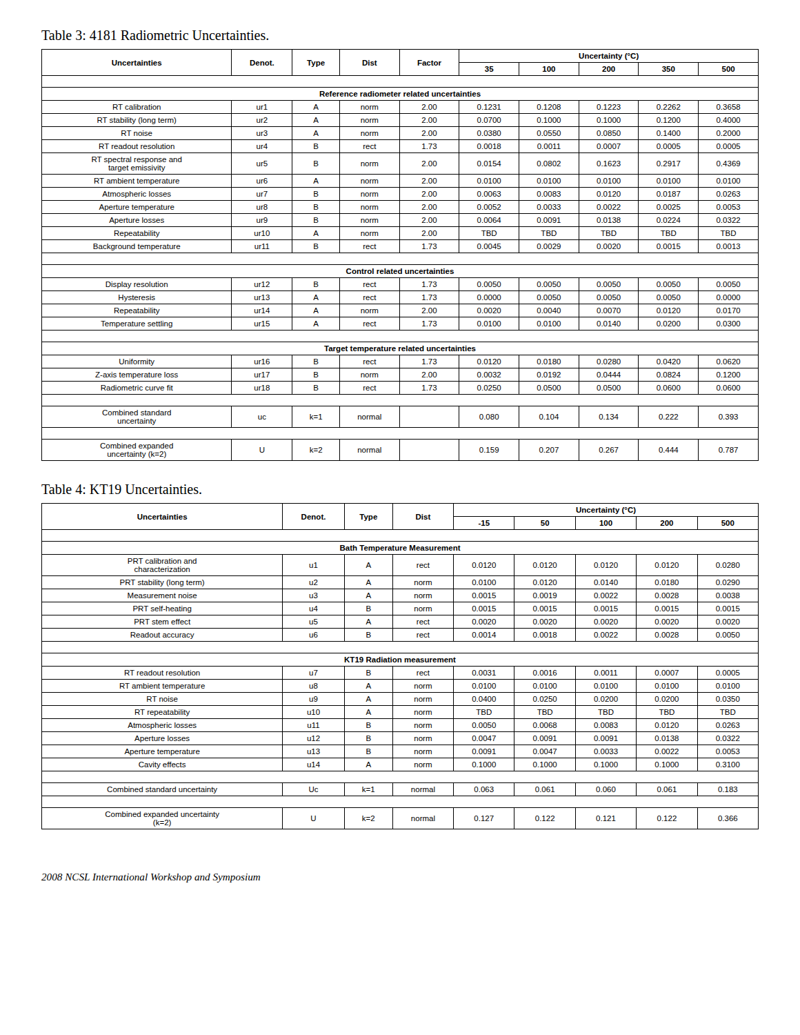Table 3: 4181 Radiometric Uncertainties.
| Uncertainties | Denot. | Type | Dist | Factor | Uncertainty (°C) |
| --- | --- | --- | --- | --- | --- |
| 35 | 100 | 200 | 350 | 500 |
| Reference radiometer related uncertainties |
| RT calibration | ur1 | A | norm | 2.00 | 0.1231 | 0.1208 | 0.1223 | 0.2262 | 0.3658 |
| RT stability (long term) | ur2 | A | norm | 2.00 | 0.0700 | 0.1000 | 0.1000 | 0.1200 | 0.4000 |
| RT noise | ur3 | A | norm | 2.00 | 0.0380 | 0.0550 | 0.0850 | 0.1400 | 0.2000 |
| RT readout resolution | ur4 | B | rect | 1.73 | 0.0018 | 0.0011 | 0.0007 | 0.0005 | 0.0005 |
| RT spectral response and target emissivity | ur5 | B | norm | 2.00 | 0.0154 | 0.0802 | 0.1623 | 0.2917 | 0.4369 |
| RT ambient temperature | ur6 | A | norm | 2.00 | 0.0100 | 0.0100 | 0.0100 | 0.0100 | 0.0100 |
| Atmospheric losses | ur7 | B | norm | 2.00 | 0.0063 | 0.0083 | 0.0120 | 0.0187 | 0.0263 |
| Aperture temperature | ur8 | B | norm | 2.00 | 0.0052 | 0.0033 | 0.0022 | 0.0025 | 0.0053 |
| Aperture losses | ur9 | B | norm | 2.00 | 0.0064 | 0.0091 | 0.0138 | 0.0224 | 0.0322 |
| Repeatability | ur10 | A | norm | 2.00 | TBD | TBD | TBD | TBD | TBD |
| Background temperature | ur11 | B | rect | 1.73 | 0.0045 | 0.0029 | 0.0020 | 0.0015 | 0.0013 |
| Control related uncertainties |
| Display resolution | ur12 | B | rect | 1.73 | 0.0050 | 0.0050 | 0.0050 | 0.0050 | 0.0050 |
| Hysteresis | ur13 | A | rect | 1.73 | 0.0000 | 0.0050 | 0.0050 | 0.0050 | 0.0000 |
| Repeatability | ur14 | A | norm | 2.00 | 0.0020 | 0.0040 | 0.0070 | 0.0120 | 0.0170 |
| Temperature settling | ur15 | A | rect | 1.73 | 0.0100 | 0.0100 | 0.0140 | 0.0200 | 0.0300 |
| Target temperature related uncertainties |
| Uniformity | ur16 | B | rect | 1.73 | 0.0120 | 0.0180 | 0.0280 | 0.0420 | 0.0620 |
| Z-axis temperature loss | ur17 | B | norm | 2.00 | 0.0032 | 0.0192 | 0.0444 | 0.0824 | 0.1200 |
| Radiometric curve fit | ur18 | B | rect | 1.73 | 0.0250 | 0.0500 | 0.0500 | 0.0600 | 0.0600 |
| Combined standard uncertainty | uc | k=1 | normal | | 0.080 | 0.104 | 0.134 | 0.222 | 0.393 |
| Combined expanded uncertainty (k=2) | U | k=2 | normal | | 0.159 | 0.207 | 0.267 | 0.444 | 0.787 |
Table 4: KT19 Uncertainties.
| Uncertainties | Denot. | Type | Dist | Uncertainty (°C) |
| --- | --- | --- | --- | --- |
| -15 | 50 | 100 | 200 | 500 |
| Bath Temperature Measurement |
| PRT calibration and characterization | u1 | A | rect | 0.0120 | 0.0120 | 0.0120 | 0.0120 | 0.0280 |
| PRT stability (long term) | u2 | A | norm | 0.0100 | 0.0120 | 0.0140 | 0.0180 | 0.0290 |
| Measurement noise | u3 | A | norm | 0.0015 | 0.0019 | 0.0022 | 0.0028 | 0.0038 |
| PRT self-heating | u4 | B | norm | 0.0015 | 0.0015 | 0.0015 | 0.0015 | 0.0015 |
| PRT stem effect | u5 | A | rect | 0.0020 | 0.0020 | 0.0020 | 0.0020 | 0.0020 |
| Readout accuracy | u6 | B | rect | 0.0014 | 0.0018 | 0.0022 | 0.0028 | 0.0050 |
| KT19 Radiation measurement |
| RT readout resolution | u7 | B | rect | 0.0031 | 0.0016 | 0.0011 | 0.0007 | 0.0005 |
| RT ambient temperature | u8 | A | norm | 0.0100 | 0.0100 | 0.0100 | 0.0100 | 0.0100 |
| RT noise | u9 | A | norm | 0.0400 | 0.0250 | 0.0200 | 0.0200 | 0.0350 |
| RT repeatability | u10 | A | norm | TBD | TBD | TBD | TBD | TBD |
| Atmospheric losses | u11 | B | norm | 0.0050 | 0.0068 | 0.0083 | 0.0120 | 0.0263 |
| Aperture losses | u12 | B | norm | 0.0047 | 0.0091 | 0.0091 | 0.0138 | 0.0322 |
| Aperture temperature | u13 | B | norm | 0.0091 | 0.0047 | 0.0033 | 0.0022 | 0.0053 |
| Cavity effects | u14 | A | norm | 0.1000 | 0.1000 | 0.1000 | 0.1000 | 0.3100 |
| Combined standard uncertainty | Uc | k=1 | normal | 0.063 | 0.061 | 0.060 | 0.061 | 0.183 |
| Combined expanded uncertainty (k=2) | U | k=2 | normal | 0.127 | 0.122 | 0.121 | 0.122 | 0.366 |
2008 NCSL International Workshop and Symposium